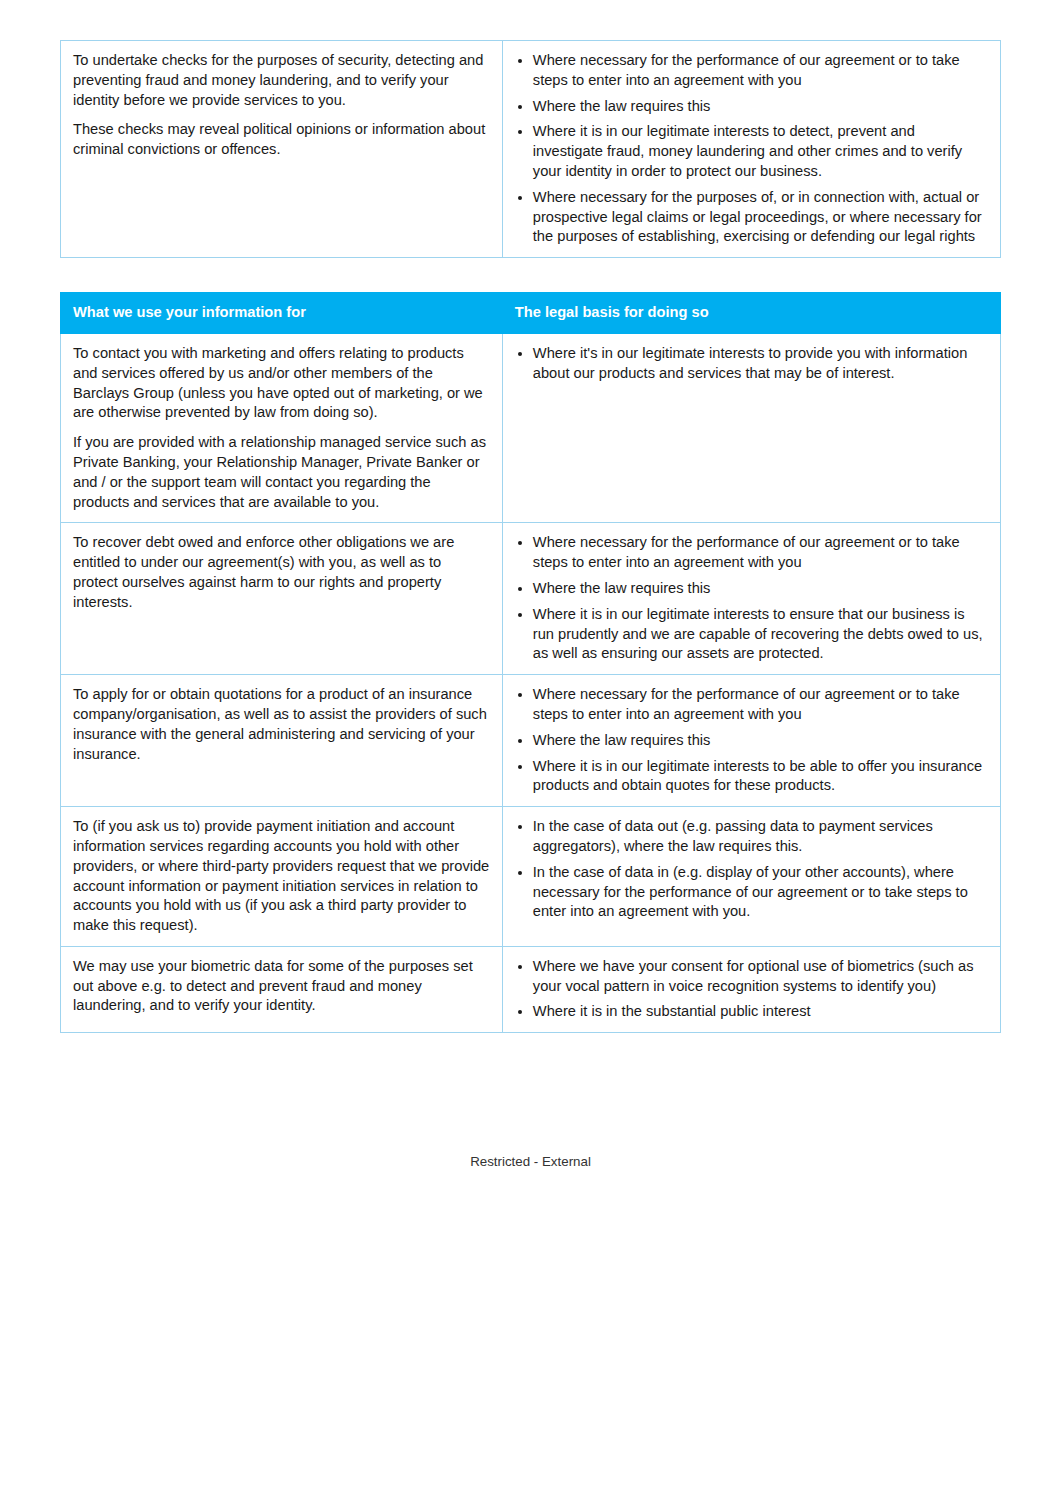| To undertake checks for the purposes of security, detecting and preventing fraud and money laundering, and to verify your identity before we provide services to you. These checks may reveal political opinions or information about criminal convictions or offences. | Where necessary for the performance of our agreement or to take steps to enter into an agreement with you Where the law requires this Where it is in our legitimate interests to detect, prevent and investigate fraud, money laundering and other crimes and to verify your identity in order to protect our business. Where necessary for the purposes of, or in connection with, actual or prospective legal claims or legal proceedings, or where necessary for the purposes of establishing, exercising or defending our legal rights |
| What we use your information for | The legal basis for doing so |
| --- | --- |
| To contact you with marketing and offers relating to products and services offered by us and/or other members of the Barclays Group (unless you have opted out of marketing, or we are otherwise prevented by law from doing so). If you are provided with a relationship managed service such as Private Banking, your Relationship Manager, Private Banker or and / or the support team will contact you regarding the products and services that are available to you. | Where it's in our legitimate interests to provide you with information about our products and services that may be of interest. |
| To recover debt owed and enforce other obligations we are entitled to under our agreement(s) with you, as well as to protect ourselves against harm to our rights and property interests. | Where necessary for the performance of our agreement or to take steps to enter into an agreement with you Where the law requires this Where it is in our legitimate interests to ensure that our business is run prudently and we are capable of recovering the debts owed to us, as well as ensuring our assets are protected. |
| To apply for or obtain quotations for a product of an insurance company/organisation, as well as to assist the providers of such insurance with the general administering and servicing of your insurance. | Where necessary for the performance of our agreement or to take steps to enter into an agreement with you Where the law requires this Where it is in our legitimate interests to be able to offer you insurance products and obtain quotes for these products. |
| To (if you ask us to) provide payment initiation and account information services regarding accounts you hold with other providers, or where third-party providers request that we provide account information or payment initiation services in relation to accounts you hold with us (if you ask a third party provider to make this request). | In the case of data out (e.g. passing data to payment services aggregators), where the law requires this. In the case of data in (e.g. display of your other accounts), where necessary for the performance of our agreement or to take steps to enter into an agreement with you. |
| We may use your biometric data for some of the purposes set out above e.g. to detect and prevent fraud and money laundering, and to verify your identity. | Where we have your consent for optional use of biometrics (such as your vocal pattern in voice recognition systems to identify you) Where it is in the substantial public interest |
Restricted - External